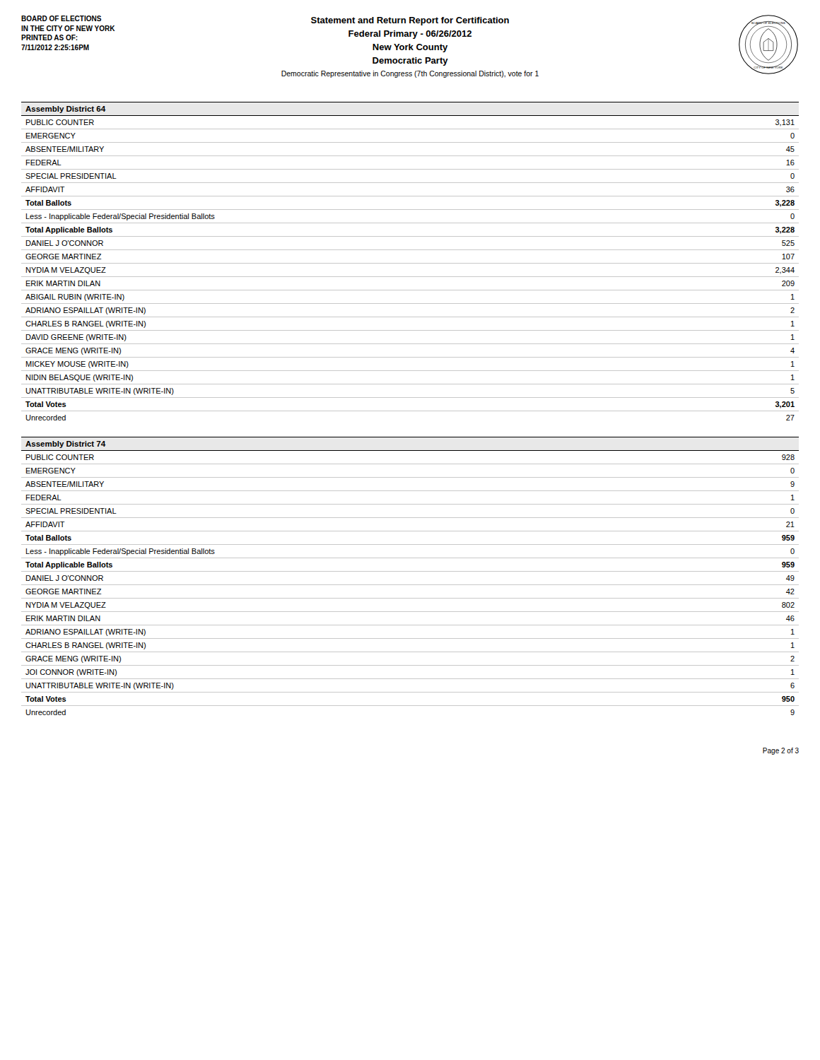BOARD OF ELECTIONS
IN THE CITY OF NEW YORK
PRINTED AS OF:
7/11/2012 2:25:16PM
Statement and Return Report for Certification
Federal Primary - 06/26/2012
New York County
Democratic Party
Democratic Representative in Congress (7th Congressional District), vote for 1
BOARD OF ELECTIONS CITY OF NEW YORK
Assembly District 64
| PUBLIC COUNTER | 3,131 |
| EMERGENCY | 0 |
| ABSENTEE/MILITARY | 45 |
| FEDERAL | 16 |
| SPECIAL PRESIDENTIAL | 0 |
| AFFIDAVIT | 36 |
| Total Ballots | 3,228 |
| Less - Inapplicable Federal/Special Presidential Ballots | 0 |
| Total Applicable Ballots | 3,228 |
| DANIEL J O'CONNOR | 525 |
| GEORGE MARTINEZ | 107 |
| NYDIA M VELAZQUEZ | 2,344 |
| ERIK MARTIN DILAN | 209 |
| ABIGAIL RUBIN (WRITE-IN) | 1 |
| ADRIANO ESPAILLAT (WRITE-IN) | 2 |
| CHARLES B RANGEL (WRITE-IN) | 1 |
| DAVID GREENE (WRITE-IN) | 1 |
| GRACE MENG (WRITE-IN) | 4 |
| MICKEY MOUSE (WRITE-IN) | 1 |
| NIDIN BELASQUE (WRITE-IN) | 1 |
| UNATTRIBUTABLE WRITE-IN (WRITE-IN) | 5 |
| Total Votes | 3,201 |
| Unrecorded | 27 |
Assembly District 74
| PUBLIC COUNTER | 928 |
| EMERGENCY | 0 |
| ABSENTEE/MILITARY | 9 |
| FEDERAL | 1 |
| SPECIAL PRESIDENTIAL | 0 |
| AFFIDAVIT | 21 |
| Total Ballots | 959 |
| Less - Inapplicable Federal/Special Presidential Ballots | 0 |
| Total Applicable Ballots | 959 |
| DANIEL J O'CONNOR | 49 |
| GEORGE MARTINEZ | 42 |
| NYDIA M VELAZQUEZ | 802 |
| ERIK MARTIN DILAN | 46 |
| ADRIANO ESPAILLAT (WRITE-IN) | 1 |
| CHARLES B RANGEL (WRITE-IN) | 1 |
| GRACE MENG (WRITE-IN) | 2 |
| JOI CONNOR (WRITE-IN) | 1 |
| UNATTRIBUTABLE WRITE-IN (WRITE-IN) | 6 |
| Total Votes | 950 |
| Unrecorded | 9 |
Page 2 of 3